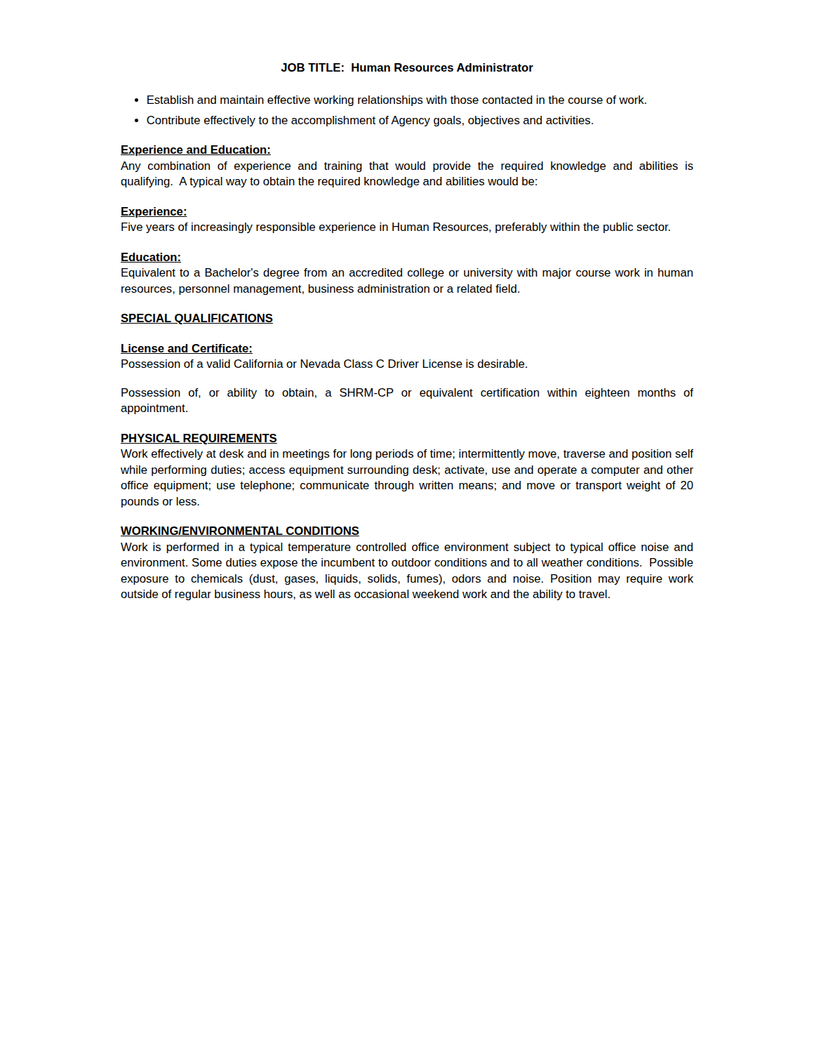JOB TITLE: Human Resources Administrator
Establish and maintain effective working relationships with those contacted in the course of work.
Contribute effectively to the accomplishment of Agency goals, objectives and activities.
Experience and Education:
Any combination of experience and training that would provide the required knowledge and abilities is qualifying. A typical way to obtain the required knowledge and abilities would be:
Experience:
Five years of increasingly responsible experience in Human Resources, preferably within the public sector.
Education:
Equivalent to a Bachelor's degree from an accredited college or university with major course work in human resources, personnel management, business administration or a related field.
SPECIAL QUALIFICATIONS
License and Certificate:
Possession of a valid California or Nevada Class C Driver License is desirable.
Possession of, or ability to obtain, a SHRM-CP or equivalent certification within eighteen months of appointment.
PHYSICAL REQUIREMENTS
Work effectively at desk and in meetings for long periods of time; intermittently move, traverse and position self while performing duties; access equipment surrounding desk; activate, use and operate a computer and other office equipment; use telephone; communicate through written means; and move or transport weight of 20 pounds or less.
WORKING/ENVIRONMENTAL CONDITIONS
Work is performed in a typical temperature controlled office environment subject to typical office noise and environment. Some duties expose the incumbent to outdoor conditions and to all weather conditions. Possible exposure to chemicals (dust, gases, liquids, solids, fumes), odors and noise. Position may require work outside of regular business hours, as well as occasional weekend work and the ability to travel.